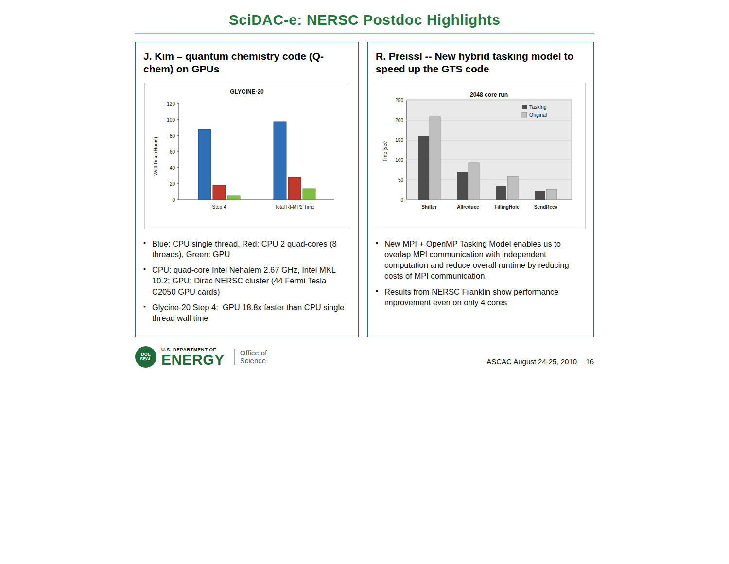SciDAC-e: NERSC Postdoc Highlights
J. Kim – quantum chemistry code (Q-chem) on GPUs
GLYCINE-20 0 20 40 60 80 100 120 Wall Time (Hours) Step 4 Total RI-MP2 Time
Blue: CPU single thread, Red: CPU 2 quad-cores (8 threads), Green: GPU
CPU: quad-core Intel Nehalem 2.67 GHz, Intel MKL 10.2; GPU: Dirac NERSC cluster (44 Fermi Tesla C2050 GPU cards)
Glycine-20 Step 4: GPU 18.8x faster than CPU single thread wall time
R. Preissl -- New hybrid tasking model to speed up the GTS code
2048 core run 0 50 100 150 200 250 Time [sec] Tasking Original Shifter Allreduce FillingHole SendRecv
New MPI + OpenMP Tasking Model enables us to overlap MPI communication with independent computation and reduce overall runtime by reducing costs of MPI communication.
Results from NERSC Franklin show performance improvement even on only 4 cores
DOE
SEAL
U.S. DEPARTMENT OF
ENERGY
Office of
Science
ASCAC August 24-25, 2010 16